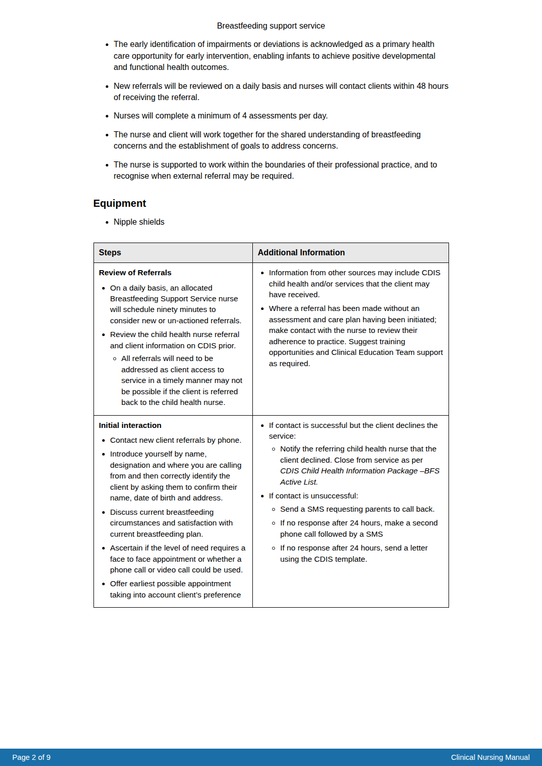Breastfeeding support service
The early identification of impairments or deviations is acknowledged as a primary health care opportunity for early intervention, enabling infants to achieve positive developmental and functional health outcomes.
New referrals will be reviewed on a daily basis and nurses will contact clients within 48 hours of receiving the referral.
Nurses will complete a minimum of 4 assessments per day.
The nurse and client will work together for the shared understanding of breastfeeding concerns and the establishment of goals to address concerns.
The nurse is supported to work within the boundaries of their professional practice, and to recognise when external referral may be required.
Equipment
Nipple shields
| Steps | Additional Information |
| --- | --- |
| Review of Referrals On a daily basis, an allocated Breastfeeding Support Service nurse will schedule ninety minutes to consider new or un-actioned referrals. Review the child health nurse referral and client information on CDIS prior. All referrals will need to be addressed as client access to service in a timely manner may not be possible if the client is referred back to the child health nurse. | Information from other sources may include CDIS child health and/or services that the client may have received. Where a referral has been made without an assessment and care plan having been initiated; make contact with the nurse to review their adherence to practice. Suggest training opportunities and Clinical Education Team support as required. |
| Initial interaction Contact new client referrals by phone. Introduce yourself by name, designation and where you are calling from and then correctly identify the client by asking them to confirm their name, date of birth and address. Discuss current breastfeeding circumstances and satisfaction with current breastfeeding plan. Ascertain if the level of need requires a face to face appointment or whether a phone call or video call could be used. Offer earliest possible appointment taking into account client’s preference | If contact is successful but the client declines the service: Notify the referring child health nurse that the client declined. Close from service as per CDIS Child Health Information Package –BFS Active List. If contact is unsuccessful: Send a SMS requesting parents to call back. If no response after 24 hours, make a second phone call followed by a SMS If no response after 24 hours, send a letter using the CDIS template. |
Page 2 of 9
Clinical Nursing Manual